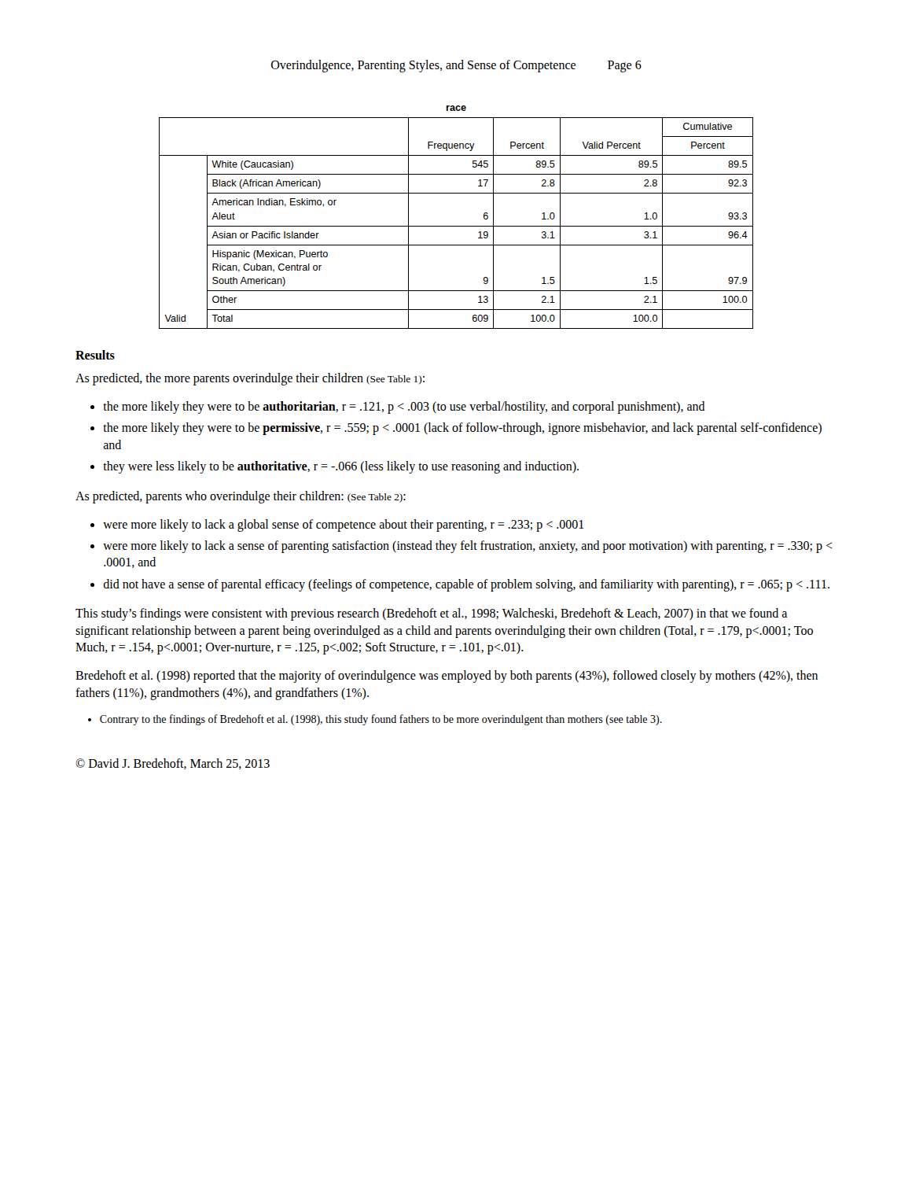Overindulgence, Parenting Styles, and Sense of CompetencePage 6
race
| | Frequency | Percent | Valid Percent | Cumulative |
| --- | --- | --- | --- | --- |
| Percent |
| Valid | White (Caucasian) | 545 | 89.5 | 89.5 | 89.5 |
| Black (African American) | 17 | 2.8 | 2.8 | 92.3 |
| American Indian, Eskimo, or Aleut | 6 | 1.0 | 1.0 | 93.3 |
| Asian or Pacific Islander | 19 | 3.1 | 3.1 | 96.4 |
| Hispanic (Mexican, Puerto Rican, Cuban, Central or South American) | 9 | 1.5 | 1.5 | 97.9 |
| Other | 13 | 2.1 | 2.1 | 100.0 |
| Total | 609 | 100.0 | 100.0 | |
Results
As predicted, the more parents overindulge their children (See Table 1):
the more likely they were to be authoritarian, r = .121, p < .003 (to use verbal/hostility, and corporal punishment), and
the more likely they were to be permissive, r = .559; p < .0001 (lack of follow-through, ignore misbehavior, and lack parental self-confidence) and
they were less likely to be authoritative, r = -.066 (less likely to use reasoning and induction).
As predicted, parents who overindulge their children: (See Table 2):
were more likely to lack a global sense of competence about their parenting, r = .233; p < .0001
were more likely to lack a sense of parenting satisfaction (instead they felt frustration, anxiety, and poor motivation) with parenting, r = .330; p < .0001, and
did not have a sense of parental efficacy (feelings of competence, capable of problem solving, and familiarity with parenting), r = .065; p < .111.
This study’s findings were consistent with previous research (Bredehoft et al., 1998; Walcheski, Bredehoft & Leach, 2007) in that we found a significant relationship between a parent being overindulged as a child and parents overindulging their own children (Total, r = .179, p<.0001; Too Much, r = .154, p<.0001; Over-nurture, r = .125, p<.002; Soft Structure, r = .101, p<.01).
Bredehoft et al. (1998) reported that the majority of overindulgence was employed by both parents (43%), followed closely by mothers (42%), then fathers (11%), grandmothers (4%), and grandfathers (1%).
Contrary to the findings of Bredehoft et al. (1998), this study found fathers to be more overindulgent than mothers (see table 3).
© David J. Bredehoft, March 25, 2013